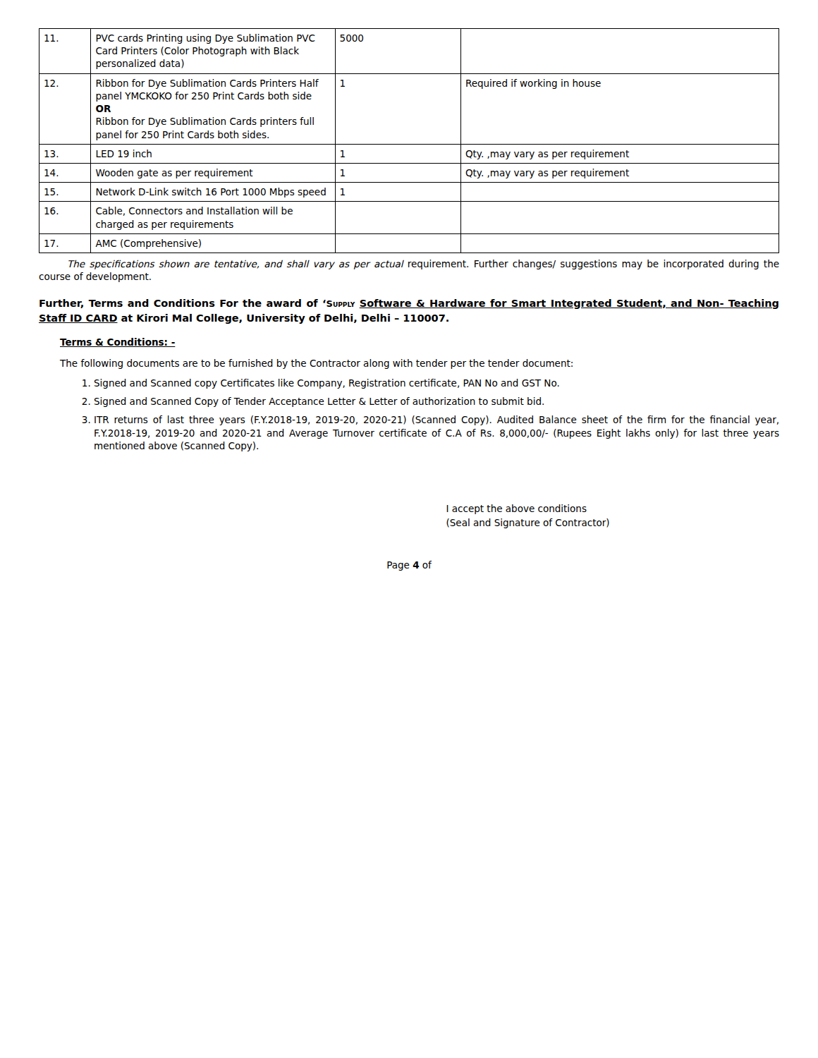| 11. | PVC cards Printing using Dye Sublimation PVC Card Printers (Color Photograph with Black personalized data) | 5000 | |
| 12. | Ribbon for Dye Sublimation Cards Printers Half panel YMCKOKO for 250 Print Cards both side OR Ribbon for Dye Sublimation Cards printers full panel for 250 Print Cards both sides. | 1 | Required if working in house |
| 13. | LED 19 inch | 1 | Qty. ,may vary as per requirement |
| 14. | Wooden gate as per requirement | 1 | Qty. ,may vary as per requirement |
| 15. | Network D-Link switch 16 Port 1000 Mbps speed | 1 | |
| 16. | Cable, Connectors and Installation will be charged as per requirements | | |
| 17. | AMC (Comprehensive) | | |
The specifications shown are tentative, and shall vary as per actual requirement. Further changes/ suggestions may be incorporated during the course of development.
Further, Terms and Conditions For the award of ‘Supply Software & Hardware for Smart Integrated Student, and Non- Teaching Staff ID CARD at Kirori Mal College, University of Delhi, Delhi – 110007.
Terms & Conditions: -
The following documents are to be furnished by the Contractor along with tender per the tender document:
Signed and Scanned copy Certificates like Company, Registration certificate, PAN No and GST No.
Signed and Scanned Copy of Tender Acceptance Letter & Letter of authorization to submit bid.
ITR returns of last three years (F.Y.2018-19, 2019-20, 2020-21) (Scanned Copy). Audited Balance sheet of the firm for the financial year, F.Y.2018-19, 2019-20 and 2020-21 and Average Turnover certificate of C.A of Rs. 8,000,00/- (Rupees Eight lakhs only) for last three years mentioned above (Scanned Copy).
I accept the above conditions
(Seal and Signature of Contractor)
Page 4 of